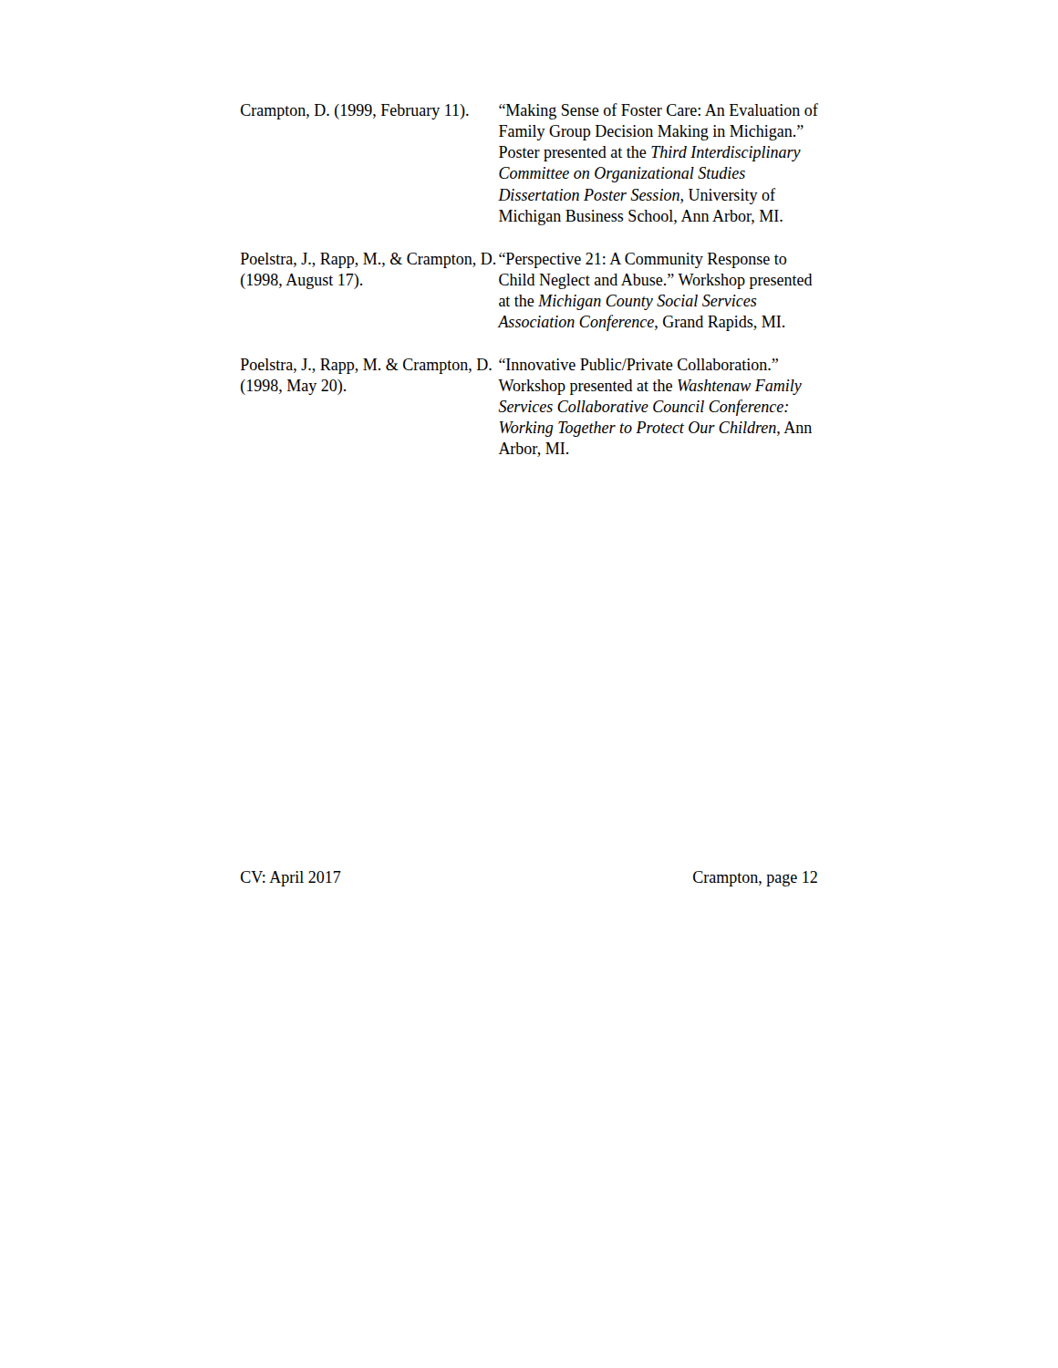| Crampton, D. (1999, February 11). | “Making Sense of Foster Care: An Evaluation of Family Group Decision Making in Michigan.” Poster presented at the Third Interdisciplinary Committee on Organizational Studies Dissertation Poster Session , University of Michigan Business School, Ann Arbor, MI. |
| Poelstra, J., Rapp, M., & Crampton, D. (1998, August 17). | “Perspective 21: A Community Response to Child Neglect and Abuse.” Workshop presented at the Michigan County Social Services Association Conference , Grand Rapids, MI. |
| Poelstra, J., Rapp, M. & Crampton, D. (1998, May 20). | “Innovative Public/Private Collaboration.” Workshop presented at the Washtenaw Family Services Collaborative Council Conference: Working Together to Protect Our Children , Ann Arbor, MI. |
CV: April 2017 Crampton, page 12